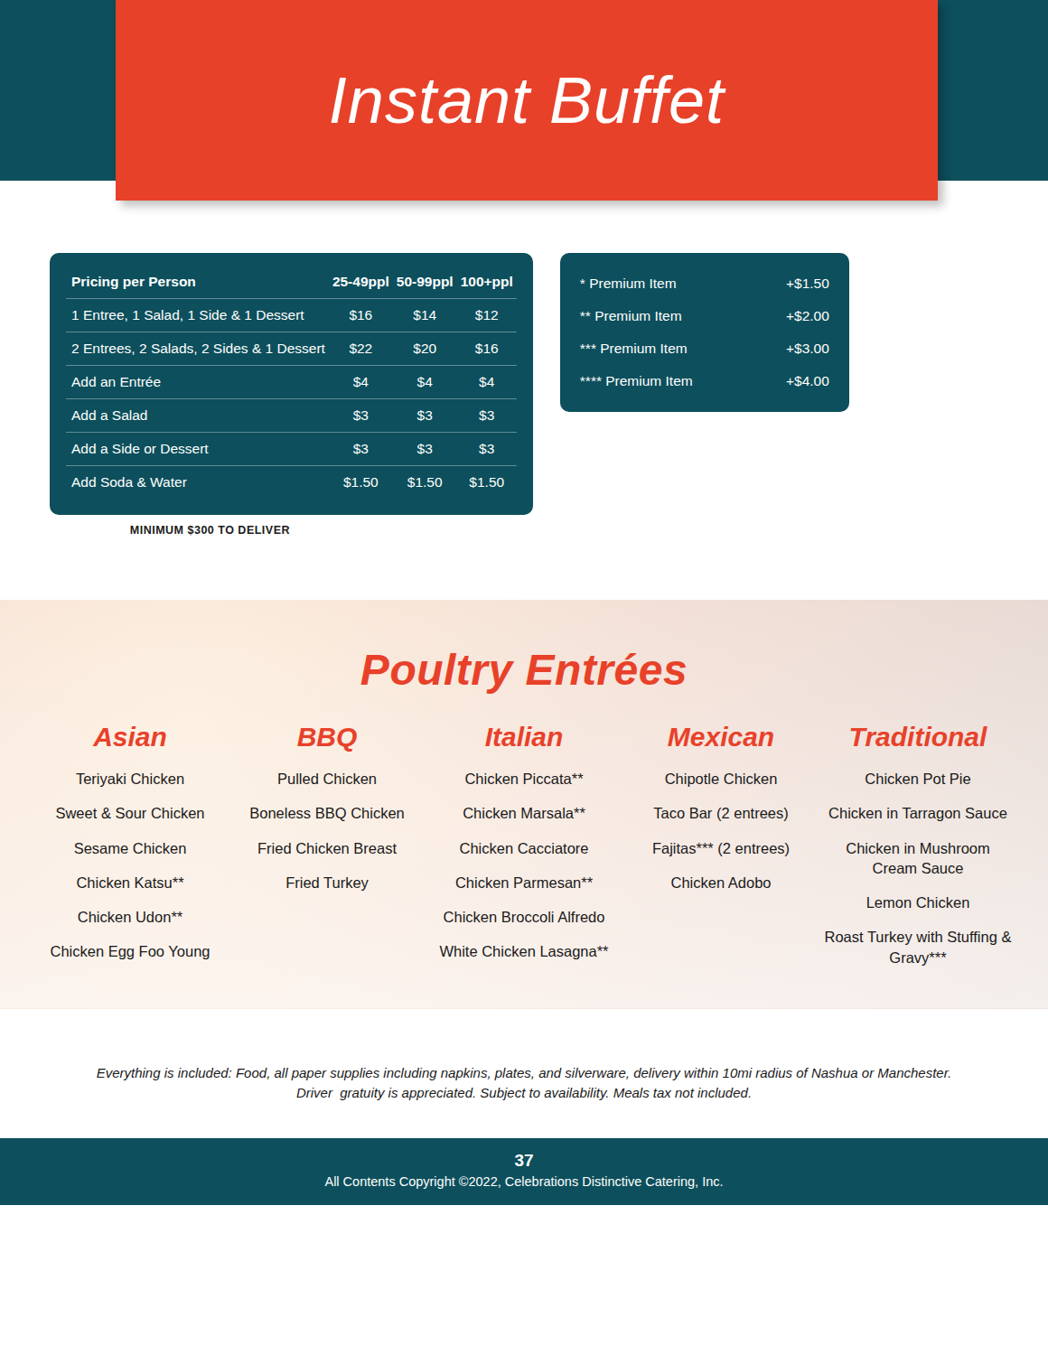Instant Buffet
| Pricing per Person | 25-49ppl | 50-99ppl | 100+ppl |
| --- | --- | --- | --- |
| 1 Entree, 1 Salad, 1 Side & 1 Dessert | $16 | $14 | $12 |
| 2 Entrees, 2 Salads, 2 Sides & 1 Dessert | $22 | $20 | $16 |
| Add an Entrée | $4 | $4 | $4 |
| Add a Salad | $3 | $3 | $3 |
| Add a Side or Dessert | $3 | $3 | $3 |
| Add Soda & Water | $1.50 | $1.50 | $1.50 |
MINIMUM $300 TO DELIVER
| * Premium Item | +$1.50 |
| ** Premium Item | +$2.00 |
| *** Premium Item | +$3.00 |
| **** Premium Item | +$4.00 |
Poultry Entrées
Asian
Teriyaki Chicken
Sweet & Sour Chicken
Sesame Chicken
Chicken Katsu**
Chicken Udon**
Chicken Egg Foo Young
BBQ
Pulled Chicken
Boneless BBQ Chicken
Fried Chicken Breast
Fried Turkey
Italian
Chicken Piccata**
Chicken Marsala**
Chicken Cacciatore
Chicken Parmesan**
Chicken Broccoli Alfredo
White Chicken Lasagna**
Mexican
Chipotle Chicken
Taco Bar (2 entrees)
Fajitas*** (2 entrees)
Chicken Adobo
Traditional
Chicken Pot Pie
Chicken in Tarragon Sauce
Chicken in Mushroom Cream Sauce
Lemon Chicken
Roast Turkey with Stuffing & Gravy***
Everything is included: Food, all paper supplies including napkins, plates, and silverware, delivery within 10mi radius of Nashua or Manchester. Driver gratuity is appreciated. Subject to availability. Meals tax not included.
37
All Contents Copyright ©2022, Celebrations Distinctive Catering, Inc.